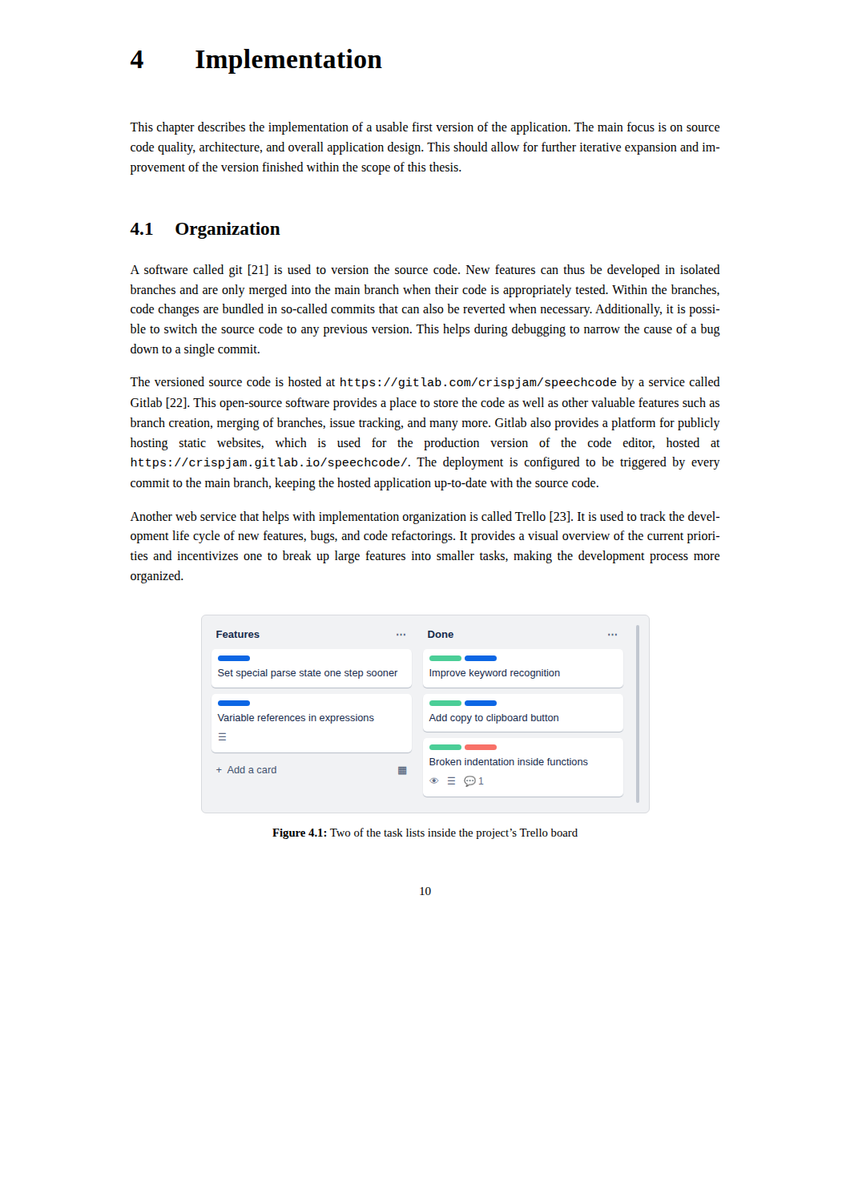4 Implementation
This chapter describes the implementation of a usable first version of the application. The main focus is on source code quality, architecture, and overall application design. This should allow for further iterative expansion and improvement of the version finished within the scope of this thesis.
4.1 Organization
A software called git [21] is used to version the source code. New features can thus be developed in isolated branches and are only merged into the main branch when their code is appropriately tested. Within the branches, code changes are bundled in so-called commits that can also be reverted when necessary. Additionally, it is possible to switch the source code to any previous version. This helps during debugging to narrow the cause of a bug down to a single commit.
The versioned source code is hosted at https://gitlab.com/crispjam/speechcode by a service called Gitlab [22]. This open-source software provides a place to store the code as well as other valuable features such as branch creation, merging of branches, issue tracking, and many more. Gitlab also provides a platform for publicly hosting static websites, which is used for the production version of the code editor, hosted at https://crispjam.gitlab.io/speechcode/. The deployment is configured to be triggered by every commit to the main branch, keeping the hosted application up-to-date with the source code.
Another web service that helps with implementation organization is called Trello [23]. It is used to track the development life cycle of new features, bugs, and code refactorings. It provides a visual overview of the current priorities and incentivizes one to break up large features into smaller tasks, making the development process more organized.
Features⋯
Set special parse state one step sooner
Variable references in expressions
☰
+ Add a card▦
Done⋯
Improve keyword recognition
Add copy to clipboard button
Broken indentation inside functions
👁☰💬 1
Figure 4.1: Two of the task lists inside the project’s Trello board
10